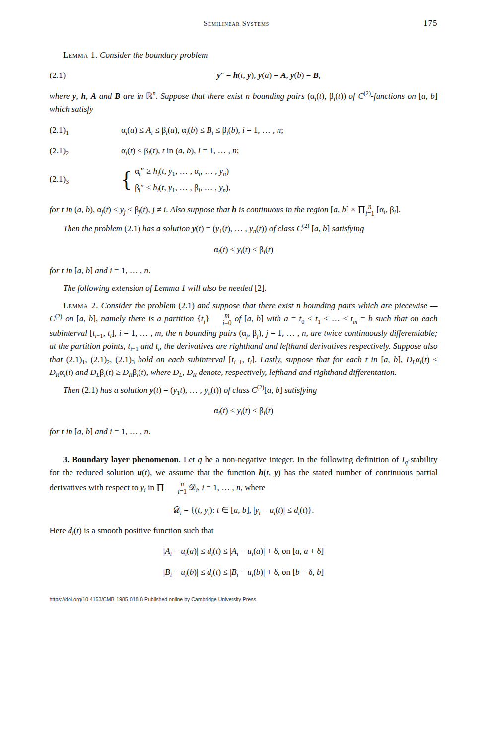Semilinear Systems 175
Lemma 1. Consider the boundary problem
(2.1) y″ = h(t, y), y(a) = A, y(b) = B,
where y, h, A and B are in ℝn. Suppose that there exist n bounding pairs (αi(t), βi(t)) of C(2)-functions on [a, b] which satisfy
(2.1)1 αi(a) ≤ Ai ≤ βi(a), αi(b) ≤ Bi ≤ βi(b), i = 1, … , n;
(2.1)2 αi(t) ≤ βi(t), t in (a, b), i = 1, … , n;
(2.1)3 { αi″ ≥ hi(t, y1, … , αi, … , yn) βi″ ≤ hi(t, y1, … , βi, … , yn),
for t in (a, b), αj(t) ≤ yj ≤ βj(t), j ≠ i. Also suppose that h is continuous in the region [a, b] × Πni=1 [αi, βi].
Then the problem (2.1) has a solution y(t) = (y1(t), … , yn(t)) of class C(2) [a, b] satisfying
αi(t) ≤ yi(t) ≤ βi(t)
for t in [a, b] and i = 1, … , n.
The following extension of Lemma 1 will also be needed [2].
Lemma 2. Consider the problem (2.1) and suppose that there exist n bounding pairs which are piecewise — C(2) on [a, b], namely there is a partition {ti}mi=0 of [a, b] with a = t0 < t1 < … < tm = b such that on each subinterval [ti−1, ti], i = 1, … , m, the n bounding pairs (αj, βj), j = 1, … , n, are twice continuously differentiable; at the partition points, ti−1 and ti, the derivatives are righthand and lefthand derivatives respectively. Suppose also that (2.1)1, (2.1)2, (2.1)3 hold on each subinterval [ti−1, ti]. Lastly, suppose that for each t in [a, b], DLαi(t) ≤ DRαi(t) and DLβi(t) ≥ DRβi(t), where DL, DR denote, respectively, lefthand and righthand differentation.
Then (2.1) has a solution y(t) = (y1t), … , yn(t)) of class C(2)[a, b] satisfying
αi(t) ≤ yi(t) ≤ βi(t)
for t in [a, b] and i = 1, … , n.
3. Boundary layer phenomenon. Let q be a non-negative integer. In the following definition of Iq-stability for the reduced solution u(t), we assume that the function h(t, y) has the stated number of continuous partial derivatives with respect to yi in Πni=1 𝒟i, i = 1, … , n, where
𝒟i = {(t, yi): t ∈ [a, b], |yi − ui(t)| ≤ di(t)}.
Here di(t) is a smooth positive function such that
|Ai − ui(a)| ≤ di(t) ≤ |Ai − ui(a)| + δ, on [a, a + δ]
|Bi − ui(b)| ≤ di(t) ≤ |Bi − ui(b)| + δ, on [b − δ, b]
https://doi.org/10.4153/CMB-1985-018-8 Published online by Cambridge University Press